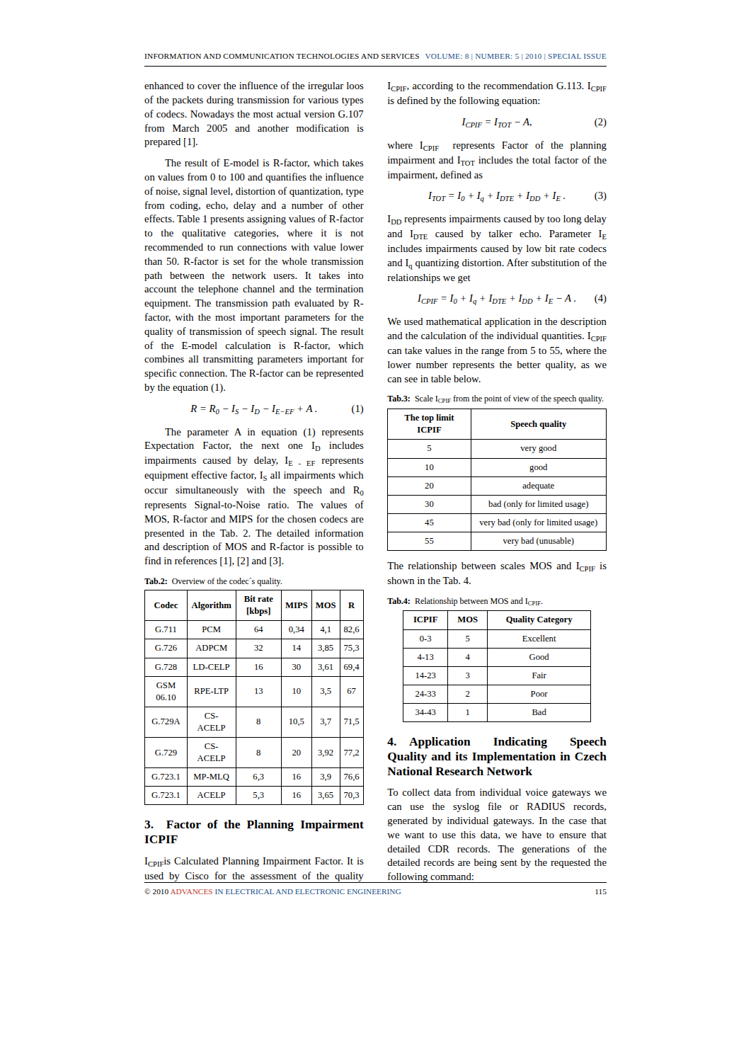Information and Communication Technologies and Services
Volume: 8 | Number: 5 | 2010 | Special Issue
enhanced to cover the influence of the irregular loos of the packets during transmission for various types of codecs. Nowadays the most actual version G.107 from March 2005 and another modification is prepared [1].
The result of E-model is R-factor, which takes on values from 0 to 100 and quantifies the influence of noise, signal level, distortion of quantization, type from coding, echo, delay and a number of other effects. Table 1 presents assigning values of R-factor to the qualitative categories, where it is not recommended to run connections with value lower than 50. R-factor is set for the whole transmission path between the network users. It takes into account the telephone channel and the termination equipment. The transmission path evaluated by R-factor, with the most important parameters for the quality of transmission of speech signal. The result of the E-model calculation is R-factor, which combines all transmitting parameters important for specific connection. The R-factor can be represented by the equation (1).
R = R0 − IS − ID − IE−EF + A . (1)
The parameter A in equation (1) represents Expectation Factor, the next one ID includes impairments caused by delay, IE - EF represents equipment effective factor, IS all impairments which occur simultaneously with the speech and R0 represents Signal-to-Noise ratio. The values of MOS, R-factor and MIPS for the chosen codecs are presented in the Tab. 2. The detailed information and description of MOS and R-factor is possible to find in references [1], [2] and [3].
Tab.2: Overview of the codec´s quality.
| Codec | Algorithm | Bit rate [kbps] | MIPS | MOS | R |
| --- | --- | --- | --- | --- | --- |
| G.711 | PCM | 64 | 0,34 | 4,1 | 82,6 |
| G.726 | ADPCM | 32 | 14 | 3,85 | 75,3 |
| G.728 | LD-CELP | 16 | 30 | 3,61 | 69,4 |
| GSM 06.10 | RPE-LTP | 13 | 10 | 3,5 | 67 |
| G.729A | CS-ACELP | 8 | 10,5 | 3,7 | 71,5 |
| G.729 | CS-ACELP | 8 | 20 | 3,92 | 77,2 |
| G.723.1 | MP-MLQ | 6,3 | 16 | 3,9 | 76,6 |
| G.723.1 | ACELP | 5,3 | 16 | 3,65 | 70,3 |
3. Factor of the Planning Impairment ICPIF
ICPIFis Calculated Planning Impairment Factor. It is used by Cisco for the assessment of the quality ICPIF, according to the recommendation G.113. ICPIF is defined by the following equation:
ICPIF = ITOT − A, (2)
where ICPIF represents Factor of the planning impairment and ITOT includes the total factor of the impairment, defined as
ITOT = I0 + Iq + IDTE + IDD + IE . (3)
IDD represents impairments caused by too long delay and IDTE caused by talker echo. Parameter IE includes impairments caused by low bit rate codecs and Iq quantizing distortion. After substitution of the relationships we get
ICPIF = I0 + Iq + IDTE + IDD + IE − A . (4)
We used mathematical application in the description and the calculation of the individual quantities. ICPIF can take values in the range from 5 to 55, where the lower number represents the better quality, as we can see in table below.
Tab.3: Scale ICPIF from the point of view of the speech quality.
| The top limit ICPIF | Speech quality |
| --- | --- |
| 5 | very good |
| 10 | good |
| 20 | adequate |
| 30 | bad (only for limited usage) |
| 45 | very bad (only for limited usage) |
| 55 | very bad (unusable) |
The relationship between scales MOS and ICPIF is shown in the Tab. 4.
Tab.4: Relationship between MOS and ICPIF.
| ICPIF | MOS | Quality Category |
| --- | --- | --- |
| 0-3 | 5 | Excellent |
| 4-13 | 4 | Good |
| 14-23 | 3 | Fair |
| 24-33 | 2 | Poor |
| 34-43 | 1 | Bad |
4. Application Indicating Speech Quality and its Implementation in Czech National Research Network
To collect data from individual voice gateways we can use the syslog file or RADIUS records, generated by individual gateways. In the case that we want to use this data, we have to ensure that detailed CDR records. The generations of the detailed records are being sent by the requested the following command:
© 2010 ADVANCES IN ELECTRICAL AND ELECTRONIC ENGINEERING
115